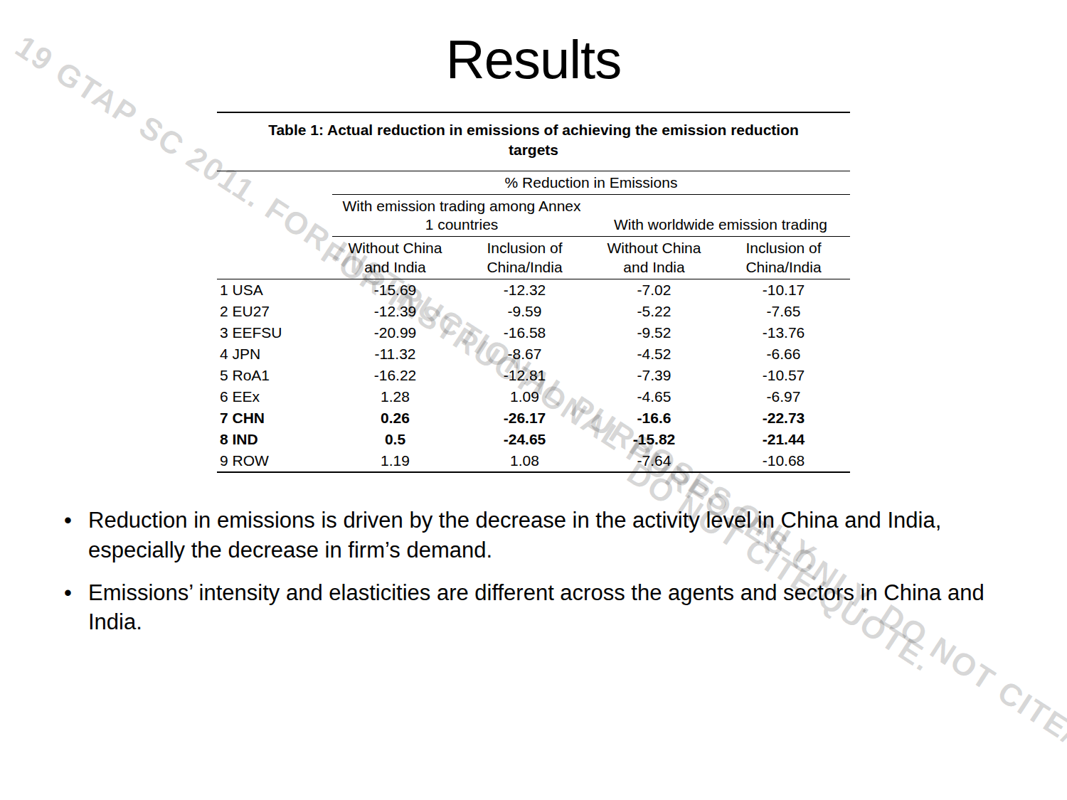Results
Table 1: Actual reduction in emissions of achieving the emission reduction targets
| | % Reduction in Emissions |
| --- | --- |
| | With emission trading among Annex 1 countries | With worldwide emission trading |
| | Without China and India | Inclusion of China/India | Without China and India | Inclusion of China/India |
| 1 USA | -15.69 | -12.32 | -7.02 | -10.17 |
| 2 EU27 | -12.39 | -9.59 | -5.22 | -7.65 |
| 3 EEFSU | -20.99 | -16.58 | -9.52 | -13.76 |
| 4 JPN | -11.32 | -8.67 | -4.52 | -6.66 |
| 5 RoA1 | -16.22 | -12.81 | -7.39 | -10.57 |
| 6 EEx | 1.28 | 1.09 | -4.65 | -6.97 |
| 7 CHN | 0.26 | -26.17 | -16.6 | -22.73 |
| 8 IND | 0.5 | -24.65 | -15.82 | -21.44 |
| 9 ROW | 1.19 | 1.08 | -7.64 | -10.68 |
Reduction in emissions is driven by the decrease in the activity level in China and India, especially the decrease in firm’s demand.
Emissions’ intensity and elasticities are different across the agents and sectors in China and India.
19 GTAP SC 2011. FOR INSTRUCTIONAL PURPOSES ONLY.
FOR INSTRUCTIONAL PURPOSES ONLY. DO NOT CITE/QUOTE.
DO NOT CITE/QUOTE.